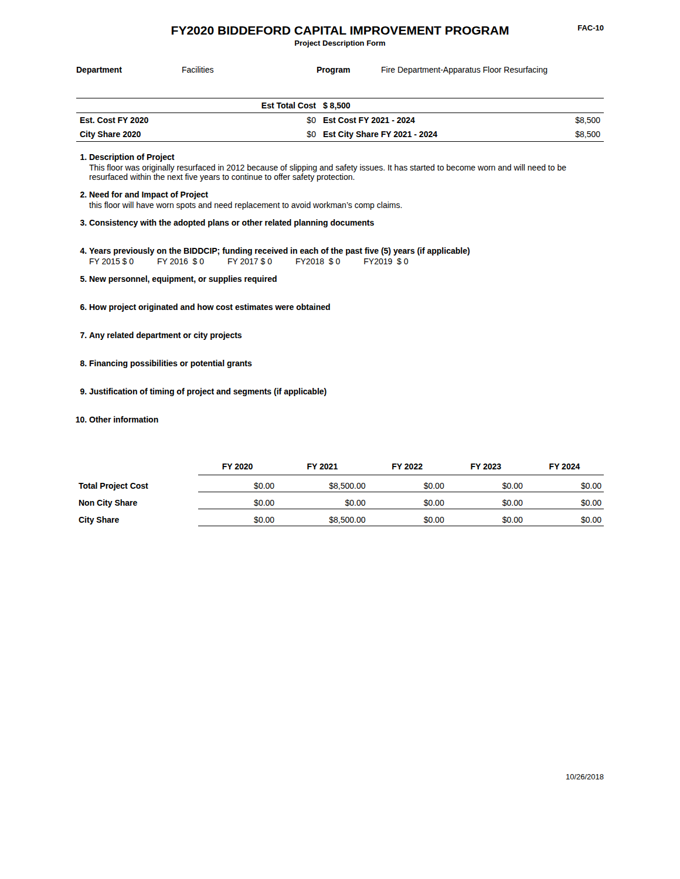FAC-10
FY2020 BIDDEFORD CAPITAL IMPROVEMENT PROGRAM
Project Description Form
Department
Facilities
Program
Fire Department-Apparatus Floor Resurfacing
| | Est Total Cost | $ 8,500 | | |
| Est. Cost FY 2020 | $0 | Est Cost FY 2021 - 2024 | | $8,500 |
| City Share 2020 | $0 | Est City Share FY 2021 - 2024 | | $8,500 |
Description of Project This floor was originally resurfaced in 2012 because of slipping and safety issues. It has started to become worn and will need to be resurfaced within the next five years to continue to offer safety protection.
Need for and Impact of Project this floor will have worn spots and need replacement to avoid workman’s comp claims.
Consistency with the adopted plans or other related planning documents
Years previously on the BIDDCIP; funding received in each of the past five (5) years (if applicable)
FY 2015 $ 0 FY 2016 $ 0 FY 2017 $ 0 FY2018 $ 0 FY2019 $ 0
New personnel, equipment, or supplies required
How project originated and how cost estimates were obtained
Any related department or city projects
Financing possibilities or potential grants
Justification of timing of project and segments (if applicable)
Other information
| | FY 2020 | FY 2021 | FY 2022 | FY 2023 | FY 2024 |
| --- | --- | --- | --- | --- | --- |
| Total Project Cost | $0.00 | $8,500.00 | $0.00 | $0.00 | $0.00 |
| Non City Share | $0.00 | $0.00 | $0.00 | $0.00 | $0.00 |
| City Share | $0.00 | $8,500.00 | $0.00 | $0.00 | $0.00 |
10/26/2018